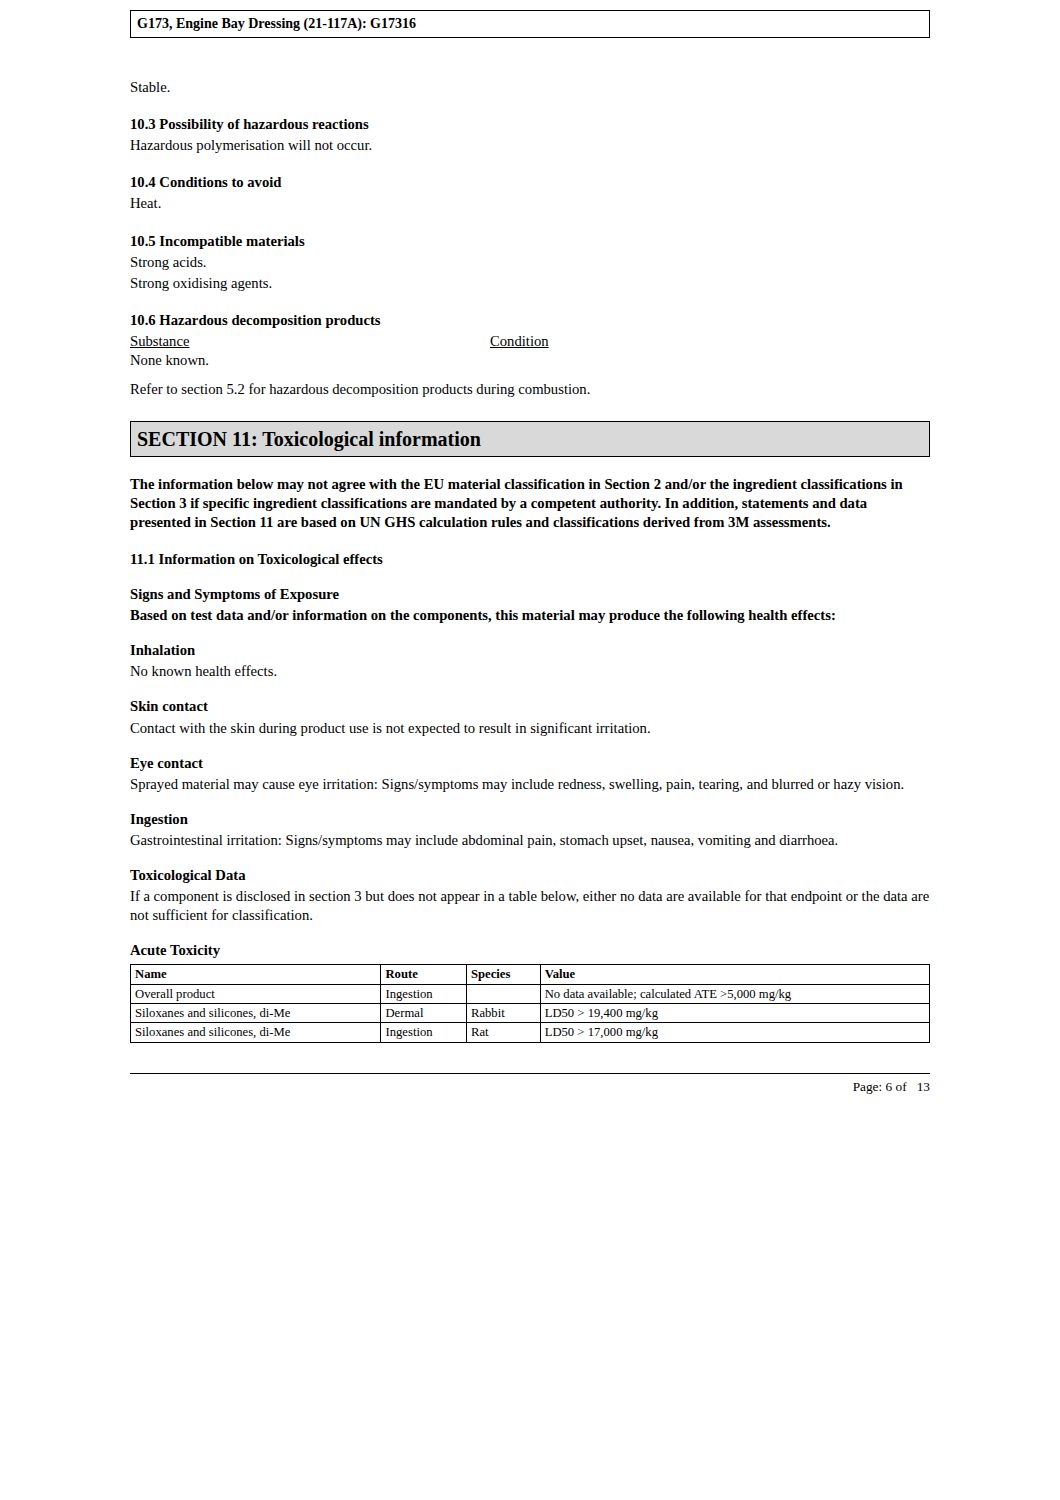G173, Engine Bay Dressing (21-117A): G17316
Stable.
10.3 Possibility of hazardous reactions
Hazardous polymerisation will not occur.
10.4 Conditions to avoid
Heat.
10.5 Incompatible materials
Strong acids.
Strong oxidising agents.
10.6 Hazardous decomposition products
| Substance | Condition |
| None known. | |
Refer to section 5.2 for hazardous decomposition products during combustion.
SECTION 11: Toxicological information
The information below may not agree with the EU material classification in Section 2 and/or the ingredient classifications in Section 3 if specific ingredient classifications are mandated by a competent authority. In addition, statements and data presented in Section 11 are based on UN GHS calculation rules and classifications derived from 3M assessments.
11.1 Information on Toxicological effects
Signs and Symptoms of Exposure
Based on test data and/or information on the components, this material may produce the following health effects:
Inhalation
No known health effects.
Skin contact
Contact with the skin during product use is not expected to result in significant irritation.
Eye contact
Sprayed material may cause eye irritation: Signs/symptoms may include redness, swelling, pain, tearing, and blurred or hazy vision.
Ingestion
Gastrointestinal irritation: Signs/symptoms may include abdominal pain, stomach upset, nausea, vomiting and diarrhoea.
Toxicological Data
If a component is disclosed in section 3 but does not appear in a table below, either no data are available for that endpoint or the data are not sufficient for classification.
Acute Toxicity
| Name | Route | Species | Value |
| --- | --- | --- | --- |
| Overall product | Ingestion | | No data available; calculated ATE >5,000 mg/kg |
| Siloxanes and silicones, di-Me | Dermal | Rabbit | LD50 > 19,400 mg/kg |
| Siloxanes and silicones, di-Me | Ingestion | Rat | LD50 > 17,000 mg/kg |
Page: 6 of 13